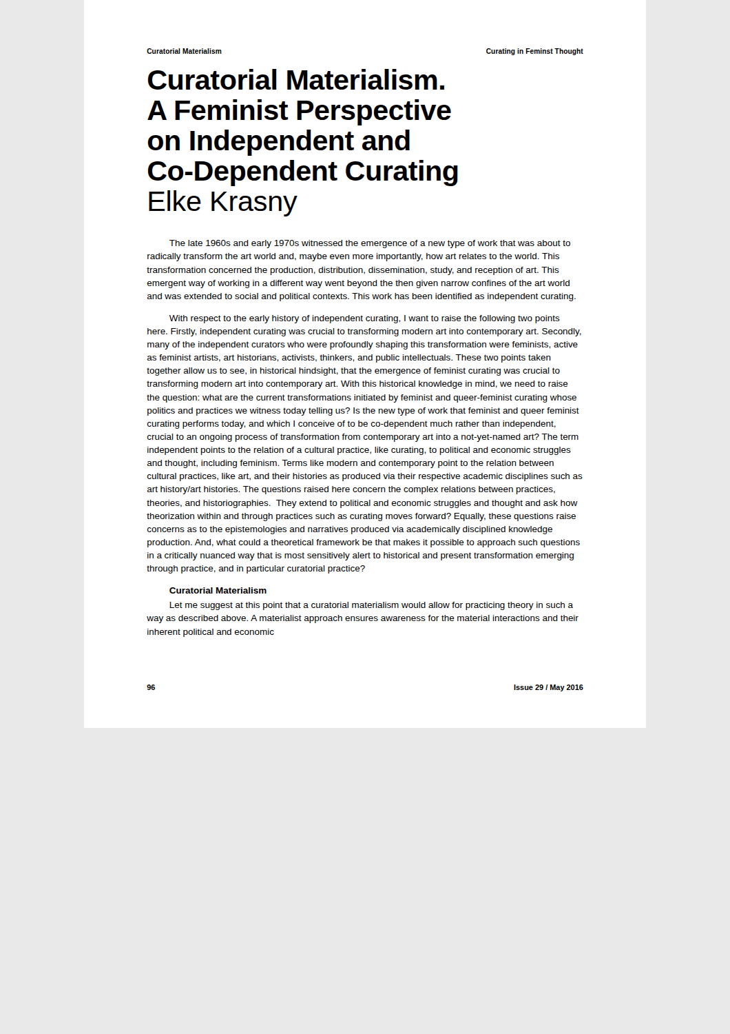Curatorial Materialism Curating in Feminst Thought
Curatorial Materialism.
A Feminist Perspective
on Independent and
Co-Dependent Curating
Elke Krasny
The late 1960s and early 1970s witnessed the emergence of a new type of work that was about to radically transform the art world and, maybe even more importantly, how art relates to the world. This transformation concerned the production, distribution, dissemination, study, and reception of art. This emergent way of working in a different way went beyond the then given narrow confines of the art world and was extended to social and political contexts. This work has been identified as independent curating.
With respect to the early history of independent curating, I want to raise the following two points here. Firstly, independent curating was crucial to transforming modern art into contemporary art. Secondly, many of the independent curators who were profoundly shaping this transformation were feminists, active as feminist artists, art historians, activists, thinkers, and public intellectuals. These two points taken together allow us to see, in historical hindsight, that the emergence of feminist curating was crucial to transforming modern art into contemporary art. With this historical knowledge in mind, we need to raise the question: what are the current transformations initiated by feminist and queer-feminist curating whose politics and practices we witness today telling us? Is the new type of work that feminist and queer feminist curating performs today, and which I conceive of to be co-dependent much rather than independent, crucial to an ongoing process of transformation from contemporary art into a not-yet-named art? The term independent points to the relation of a cultural practice, like curating, to political and economic struggles and thought, including feminism. Terms like modern and contemporary point to the relation between cultural practices, like art, and their histories as produced via their respective academic disciplines such as art history/art histories. The questions raised here concern the complex relations between practices, theories, and historiographies. They extend to political and economic struggles and thought and ask how theorization within and through practices such as curating moves forward? Equally, these questions raise concerns as to the epistemologies and narratives produced via academically disciplined knowledge production. And, what could a theoretical framework be that makes it possible to approach such questions in a critically nuanced way that is most sensitively alert to historical and present transformation emerging through practice, and in particular curatorial practice?
Curatorial Materialism
Let me suggest at this point that a curatorial materialism would allow for practicing theory in such a way as described above. A materialist approach ensures awareness for the material interactions and their inherent political and economic
96 Issue 29 / May 2016